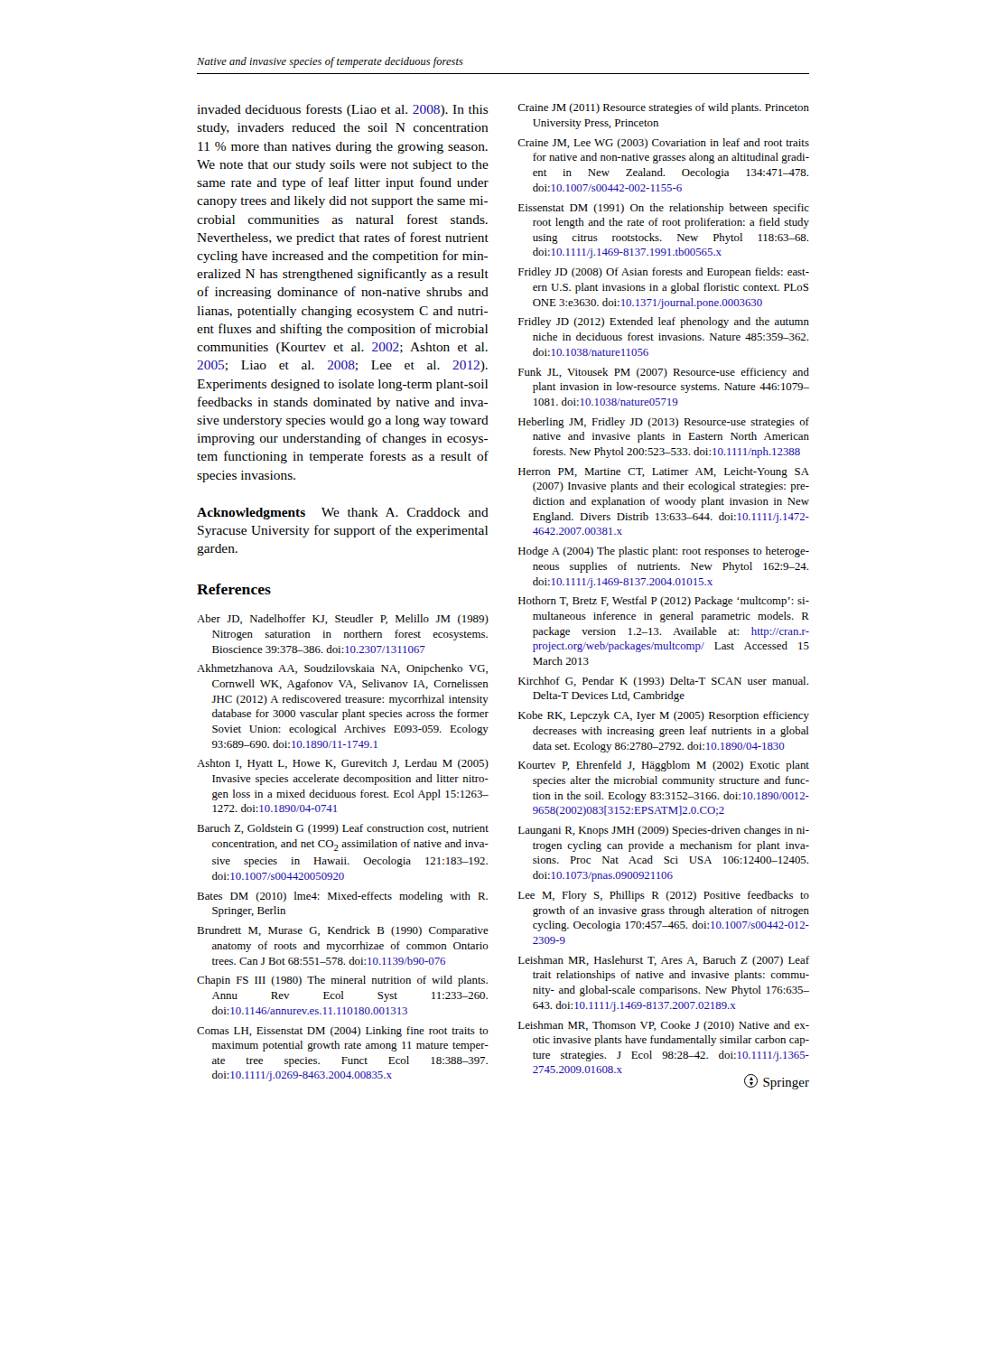Native and invasive species of temperate deciduous forests
invaded deciduous forests (Liao et al. 2008). In this study, invaders reduced the soil N concentration 11 % more than natives during the growing season. We note that our study soils were not subject to the same rate and type of leaf litter input found under canopy trees and likely did not support the same microbial communities as natural forest stands. Nevertheless, we predict that rates of forest nutrient cycling have increased and the competition for mineralized N has strengthened significantly as a result of increasing dominance of non-native shrubs and lianas, potentially changing ecosystem C and nutrient fluxes and shifting the composition of microbial communities (Kourtev et al. 2002; Ashton et al. 2005; Liao et al. 2008; Lee et al. 2012). Experiments designed to isolate long-term plant-soil feedbacks in stands dominated by native and invasive understory species would go a long way toward improving our understanding of changes in ecosystem functioning in temperate forests as a result of species invasions.
Acknowledgments We thank A. Craddock and Syracuse University for support of the experimental garden.
References
Aber JD, Nadelhoffer KJ, Steudler P, Melillo JM (1989) Nitrogen saturation in northern forest ecosystems. Bioscience 39:378–386. doi:10.2307/1311067
Akhmetzhanova AA, Soudzilovskaia NA, Onipchenko VG, Cornwell WK, Agafonov VA, Selivanov IA, Cornelissen JHC (2012) A rediscovered treasure: mycorrhizal intensity database for 3000 vascular plant species across the former Soviet Union: ecological Archives E093-059. Ecology 93:689–690. doi:10.1890/11-1749.1
Ashton I, Hyatt L, Howe K, Gurevitch J, Lerdau M (2005) Invasive species accelerate decomposition and litter nitrogen loss in a mixed deciduous forest. Ecol Appl 15:1263–1272. doi:10.1890/04-0741
Baruch Z, Goldstein G (1999) Leaf construction cost, nutrient concentration, and net CO2 assimilation of native and invasive species in Hawaii. Oecologia 121:183–192. doi:10.1007/s004420050920
Bates DM (2010) lme4: Mixed-effects modeling with R. Springer, Berlin
Brundrett M, Murase G, Kendrick B (1990) Comparative anatomy of roots and mycorrhizae of common Ontario trees. Can J Bot 68:551–578. doi:10.1139/b90-076
Chapin FS III (1980) The mineral nutrition of wild plants. Annu Rev Ecol Syst 11:233–260. doi:10.1146/annurev.es.11.110180.001313
Comas LH, Eissenstat DM (2004) Linking fine root traits to maximum potential growth rate among 11 mature temperate tree species. Funct Ecol 18:388–397. doi:10.1111/j.0269-8463.2004.00835.x
Craine JM (2011) Resource strategies of wild plants. Princeton University Press, Princeton
Craine JM, Lee WG (2003) Covariation in leaf and root traits for native and non-native grasses along an altitudinal gradient in New Zealand. Oecologia 134:471–478. doi:10.1007/s00442-002-1155-6
Eissenstat DM (1991) On the relationship between specific root length and the rate of root proliferation: a field study using citrus rootstocks. New Phytol 118:63–68. doi:10.1111/j.1469-8137.1991.tb00565.x
Fridley JD (2008) Of Asian forests and European fields: eastern U.S. plant invasions in a global floristic context. PLoS ONE 3:e3630. doi:10.1371/journal.pone.0003630
Fridley JD (2012) Extended leaf phenology and the autumn niche in deciduous forest invasions. Nature 485:359–362. doi:10.1038/nature11056
Funk JL, Vitousek PM (2007) Resource-use efficiency and plant invasion in low-resource systems. Nature 446:1079–1081. doi:10.1038/nature05719
Heberling JM, Fridley JD (2013) Resource-use strategies of native and invasive plants in Eastern North American forests. New Phytol 200:523–533. doi:10.1111/nph.12388
Herron PM, Martine CT, Latimer AM, Leicht-Young SA (2007) Invasive plants and their ecological strategies: prediction and explanation of woody plant invasion in New England. Divers Distrib 13:633–644. doi:10.1111/j.1472-4642.2007.00381.x
Hodge A (2004) The plastic plant: root responses to heterogeneous supplies of nutrients. New Phytol 162:9–24. doi:10.1111/j.1469-8137.2004.01015.x
Hothorn T, Bretz F, Westfal P (2012) Package ‘multcomp’: simultaneous inference in general parametric models. R package version 1.2–13. Available at: http://cran.r-project.org/web/packages/multcomp/ Last Accessed 15 March 2013
Kirchhof G, Pendar K (1993) Delta-T SCAN user manual. Delta-T Devices Ltd, Cambridge
Kobe RK, Lepczyk CA, Iyer M (2005) Resorption efficiency decreases with increasing green leaf nutrients in a global data set. Ecology 86:2780–2792. doi:10.1890/04-1830
Kourtev P, Ehrenfeld J, Häggblom M (2002) Exotic plant species alter the microbial community structure and function in the soil. Ecology 83:3152–3166. doi:10.1890/0012-9658(2002)083[3152:EPSATM]2.0.CO;2
Laungani R, Knops JMH (2009) Species-driven changes in nitrogen cycling can provide a mechanism for plant invasions. Proc Nat Acad Sci USA 106:12400–12405. doi:10.1073/pnas.0900921106
Lee M, Flory S, Phillips R (2012) Positive feedbacks to growth of an invasive grass through alteration of nitrogen cycling. Oecologia 170:457–465. doi:10.1007/s00442-012-2309-9
Leishman MR, Haslehurst T, Ares A, Baruch Z (2007) Leaf trait relationships of native and invasive plants: community- and global-scale comparisons. New Phytol 176:635–643. doi:10.1111/j.1469-8137.2007.02189.x
Leishman MR, Thomson VP, Cooke J (2010) Native and exotic invasive plants have fundamentally similar carbon capture strategies. J Ecol 98:28–42. doi:10.1111/j.1365-2745.2009.01608.x
Springer